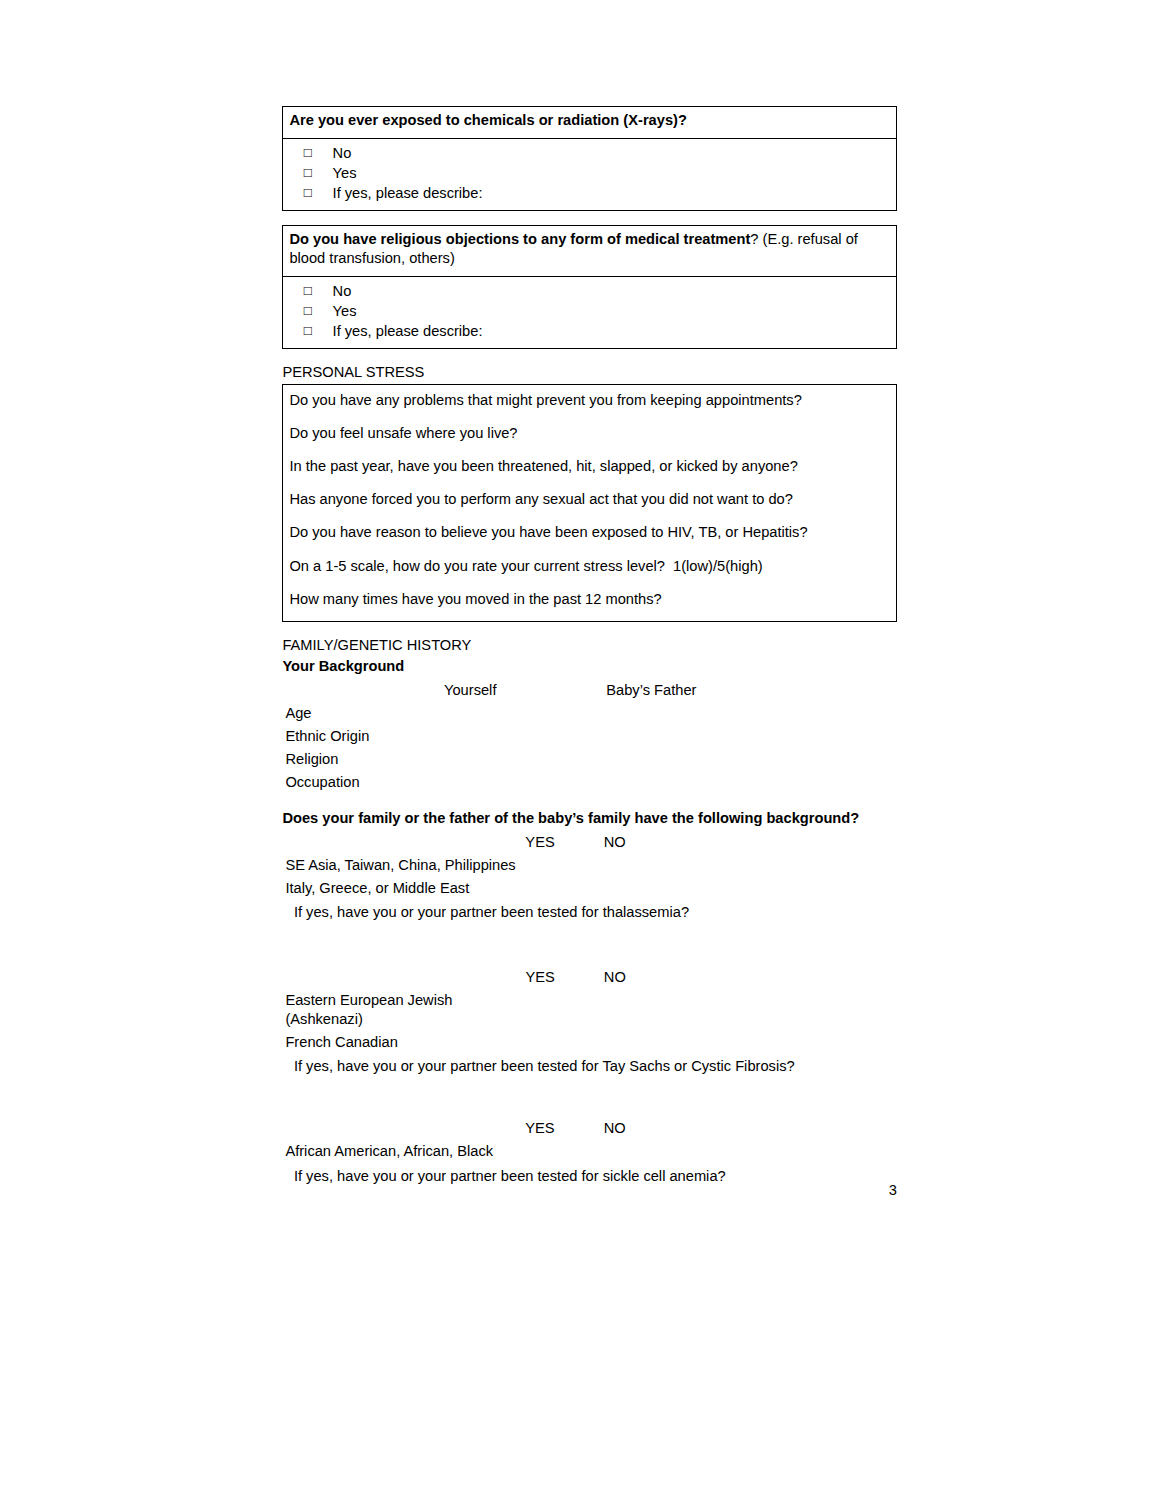Are you ever exposed to chemicals or radiation (X-rays)?
No
Yes
If yes, please describe:
Do you have religious objections to any form of medical treatment? (E.g. refusal of blood transfusion, others)
No
Yes
If yes, please describe:
PERSONAL STRESS
Do you have any problems that might prevent you from keeping appointments?
Do you feel unsafe where you live?
In the past year, have you been threatened, hit, slapped, or kicked by anyone?
Has anyone forced you to perform any sexual act that you did not want to do?
Do you have reason to believe you have been exposed to HIV, TB, or Hepatitis?
On a 1-5 scale, how do you rate your current stress level? 1(low)/5(high)
How many times have you moved in the past 12 months?
FAMILY/GENETIC HISTORY
Your Background
| | Yourself | Baby’s Father |
| Age | | |
| Ethnic Origin | | |
| Religion | | |
| Occupation | | |
Does your family or the father of the baby’s family have the following background?
| | YES | NO |
| SE Asia, Taiwan, China, Philippines | | |
| Italy, Greece, or Middle East | | |
If yes, have you or your partner been tested for thalassemia?
| | YES | NO |
| Eastern European Jewish (Ashkenazi) | | |
| French Canadian | | |
If yes, have you or your partner been tested for Tay Sachs or Cystic Fibrosis?
| | YES | NO |
| African American, African, Black | | |
If yes, have you or your partner been tested for sickle cell anemia?
3